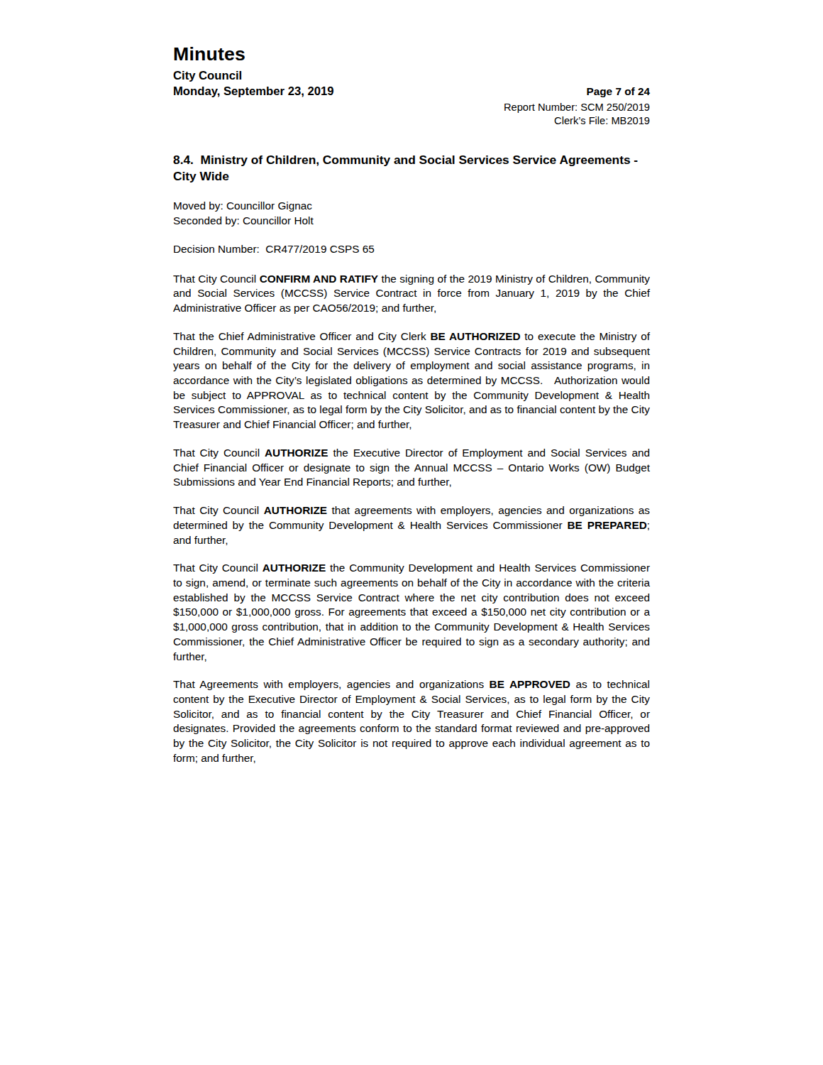Minutes
City Council
Monday, September 23, 2019 Page 7 of 24
Report Number: SCM 250/2019
Clerk’s File: MB2019
8.4. Ministry of Children, Community and Social Services Service Agreements - City Wide
Moved by: Councillor Gignac
Seconded by: Councillor Holt
Decision Number: CR477/2019 CSPS 65
That City Council CONFIRM AND RATIFY the signing of the 2019 Ministry of Children, Community and Social Services (MCCSS) Service Contract in force from January 1, 2019 by the Chief Administrative Officer as per CAO56/2019; and further,
That the Chief Administrative Officer and City Clerk BE AUTHORIZED to execute the Ministry of Children, Community and Social Services (MCCSS) Service Contracts for 2019 and subsequent years on behalf of the City for the delivery of employment and social assistance programs, in accordance with the City’s legislated obligations as determined by MCCSS. Authorization would be subject to APPROVAL as to technical content by the Community Development & Health Services Commissioner, as to legal form by the City Solicitor, and as to financial content by the City Treasurer and Chief Financial Officer; and further,
That City Council AUTHORIZE the Executive Director of Employment and Social Services and Chief Financial Officer or designate to sign the Annual MCCSS – Ontario Works (OW) Budget Submissions and Year End Financial Reports; and further,
That City Council AUTHORIZE that agreements with employers, agencies and organizations as determined by the Community Development & Health Services Commissioner BE PREPARED; and further,
That City Council AUTHORIZE the Community Development and Health Services Commissioner to sign, amend, or terminate such agreements on behalf of the City in accordance with the criteria established by the MCCSS Service Contract where the net city contribution does not exceed $150,000 or $1,000,000 gross. For agreements that exceed a $150,000 net city contribution or a $1,000,000 gross contribution, that in addition to the Community Development & Health Services Commissioner, the Chief Administrative Officer be required to sign as a secondary authority; and further,
That Agreements with employers, agencies and organizations BE APPROVED as to technical content by the Executive Director of Employment & Social Services, as to legal form by the City Solicitor, and as to financial content by the City Treasurer and Chief Financial Officer, or designates. Provided the agreements conform to the standard format reviewed and pre-approved by the City Solicitor, the City Solicitor is not required to approve each individual agreement as to form; and further,